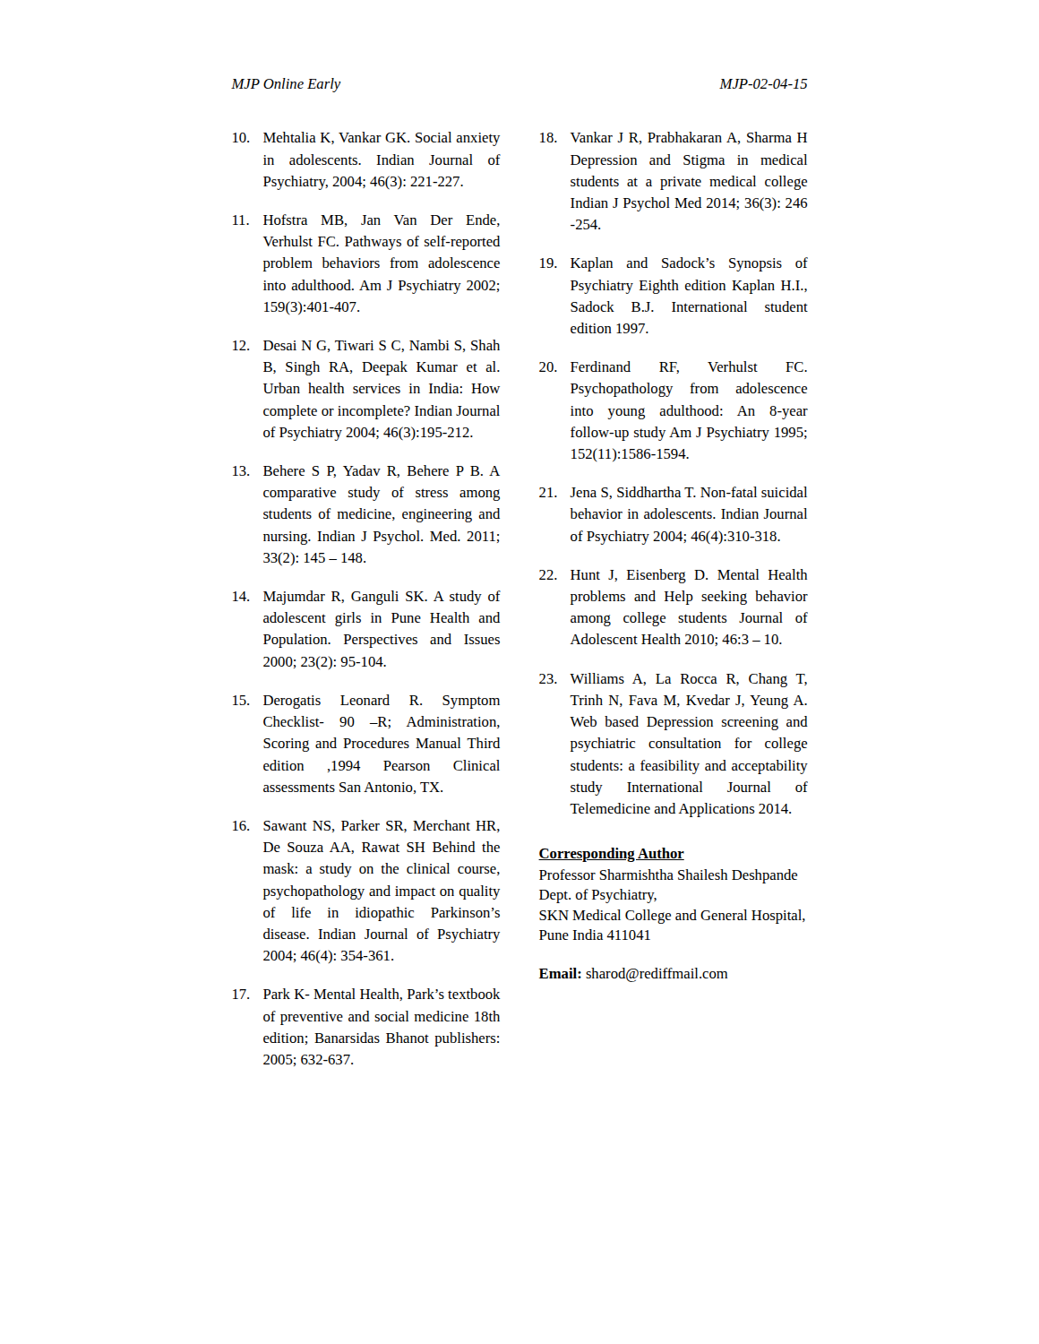MJP Online Early MJP-02-04-15
10. Mehtalia K, Vankar GK. Social anxiety in adolescents. Indian Journal of Psychiatry, 2004; 46(3): 221-227.
11. Hofstra MB, Jan Van Der Ende, Verhulst FC. Pathways of self-reported problem behaviors from adolescence into adulthood. Am J Psychiatry 2002; 159(3):401-407.
12. Desai N G, Tiwari S C, Nambi S, Shah B, Singh RA, Deepak Kumar et al. Urban health services in India: How complete or incomplete? Indian Journal of Psychiatry 2004; 46(3):195-212.
13. Behere S P, Yadav R, Behere P B. A comparative study of stress among students of medicine, engineering and nursing. Indian J Psychol. Med. 2011; 33(2): 145 – 148.
14. Majumdar R, Ganguli SK. A study of adolescent girls in Pune Health and Population. Perspectives and Issues 2000; 23(2): 95-104.
15. Derogatis Leonard R. Symptom Checklist- 90 –R; Administration, Scoring and Procedures Manual Third edition ,1994 Pearson Clinical assessments San Antonio, TX.
16. Sawant NS, Parker SR, Merchant HR, De Souza AA, Rawat SH Behind the mask: a study on the clinical course, psychopathology and impact on quality of life in idiopathic Parkinson’s disease. Indian Journal of Psychiatry 2004; 46(4): 354-361.
17. Park K- Mental Health, Park’s textbook of preventive and social medicine 18th edition; Banarsidas Bhanot publishers: 2005; 632-637.
18. Vankar J R, Prabhakaran A, Sharma H Depression and Stigma in medical students at a private medical college Indian J Psychol Med 2014; 36(3): 246 -254.
19. Kaplan and Sadock’s Synopsis of Psychiatry Eighth edition Kaplan H.I., Sadock B.J. International student edition 1997.
20. Ferdinand RF, Verhulst FC. Psychopathology from adolescence into young adulthood: An 8-year follow-up study Am J Psychiatry 1995; 152(11):1586-1594.
21. Jena S, Siddhartha T. Non-fatal suicidal behavior in adolescents. Indian Journal of Psychiatry 2004; 46(4):310-318.
22. Hunt J, Eisenberg D. Mental Health problems and Help seeking behavior among college students Journal of Adolescent Health 2010; 46:3 – 10.
23. Williams A, La Rocca R, Chang T, Trinh N, Fava M, Kvedar J, Yeung A. Web based Depression screening and psychiatric consultation for college students: a feasibility and acceptability study International Journal of Telemedicine and Applications 2014.
Corresponding Author
Professor Sharmishtha Shailesh Deshpande
Dept. of Psychiatry,
SKN Medical College and General Hospital,
Pune India 411041
Email: sharod@rediffmail.com